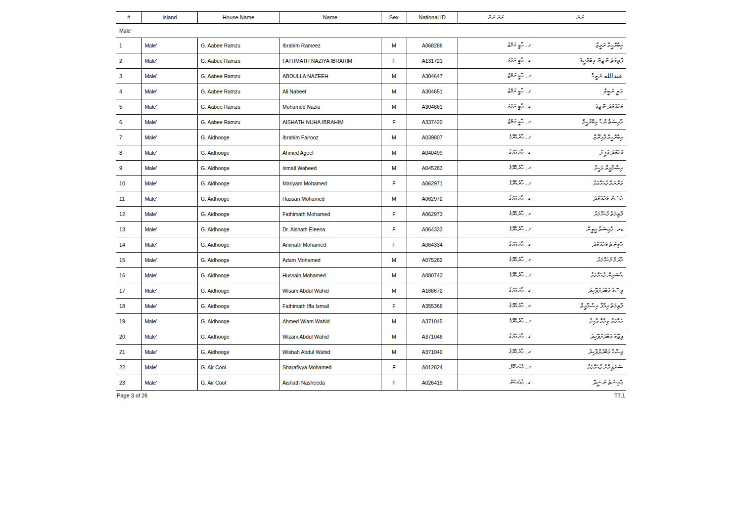| # | Island | House Name | Name | Sex | National ID | ރަށް ނަން | ނަން |
| --- | --- | --- | --- | --- | --- | --- | --- |
| Male' |
| 1 | Male' | G. Aabee Ramzu | Ibrahim Rameez | M | A068286 | ގ . އާބީ ރަމްޒު | އިބްރާހީމް ރަމީޒް |
| 2 | Male' | G. Aabee Ramzu | FATHMATH NAZIYA IBRAHIM | F | A131721 | ގ . އާބީ ރަމްޒު | ފާތިމަތު ނާޒިޔާ އިބްރާހީމް |
| 3 | Male' | G. Aabee Ramzu | ABDULLA NAZEEH | M | A304647 | ގ . އާބީ ރަމްޒު | عبدالله ނަޒީހް |
| 4 | Male' | G. Aabee Ramzu | Ali Nabeel | M | A304651 | ގ . އާބީ ރަމްޒު | ޢަލީ ނަބީލް |
| 5 | Male' | G. Aabee Ramzu | Mohamed Naziu | M | A304661 | ގ . އާބީ ރަމްޒު | މުޙައްމަދު ނާޒިޢު |
| 6 | Male' | G. Aabee Ramzu | AISHATH NUHA IBRAHIM | F | A337420 | ގ . އާބީ ރަމްޒު | ޢާއިޝަތު ނުހާ އިބްރާހީމް |
| 7 | Male' | G. Aidhooge | Ibrahim Fairooz | M | A039807 | ގ . އާދުއްދޫގެ | އިބްރާހީމް ފާއިރޫޒް |
| 8 | Male' | G. Aidhooge | Ahmed Ageel | M | A040499 | ގ . އާދުއްދޫގެ | އަޙްމަދު ޢަޤީލް |
| 9 | Male' | G. Aidhooge | Ismail Waheed | M | A045283 | ގ . އާދުއްދޫގެ | އިސްމާޢީލް ވަޙީދު |
| 10 | Male' | G. Aidhooge | Mariyam Mohamed | F | A062971 | ގ . އާދުއްދޫގެ | މަރްޔަމް މުޙައްމަދު |
| 11 | Male' | G. Aidhooge | Hassan Mohamed | M | A062972 | ގ . އާދުއްދޫގެ | ޙަސަން މުޙައްމަދު |
| 12 | Male' | G. Aidhooge | Fathimath Mohamed | F | A062973 | ގ . އާދުއްދޫގެ | ފާޠިމަތު މުޙައްމަދު |
| 13 | Male' | G. Aidhooge | Dr. Aishath Eleena | F | A064333 | ގ . އާދުއްދޫގެ | ޑރ. ޢާއިޝަތު އީލީނާ |
| 14 | Male' | G. Aidhooge | Aminath Mohamed | F | A064334 | ގ . އާދުއްދޫގެ | އާމިނަތު މުޙައްމަދު |
| 15 | Male' | G. Aidhooge | Adam Mohamed | M | A075282 | ގ . އާދުއްދޫގެ | އާދަމް މުޙައްމަދު |
| 16 | Male' | G. Aidhooge | Hussain Mohamed | M | A080743 | ގ . އާދުއްދޫގެ | ޙުސައިން މުޙައްމަދު |
| 17 | Male' | G. Aidhooge | Wisam Abdul Wahid | M | A166672 | ގ . އާދުއްދޫގެ | ވިސާމް ޢަބްދުލްވާޙިދު |
| 18 | Male' | G. Aidhooge | Fathimath Iffa Ismail | F | A355366 | ގ . އާދުއްދޫގެ | ފާޠިމަތު އިއްފާ އިސްމާޢީލް |
| 19 | Male' | G. Aidhooge | Ahmed Wiam Wahid | M | A371045 | ގ . އާދުއްދޫގެ | އަޙްމަދު ވިއާމް ވާޙިދު |
| 20 | Male' | G. Aidhooge | Wizam Abdul Wahid | M | A371046 | ގ . އާދުއްދޫގެ | ވިޒާމް ޢަބްދުލްވާޙިދު |
| 21 | Male' | G. Aidhooge | Wishah Abdul Wahid | M | A371049 | ގ . އާދުއްދޫގެ | ވިޝާޙް ޢަބްދުލްވާޙިދު |
| 22 | Male' | G. Air Cool | Sharafiyya Mohamed | F | A012824 | ގ . އެއަރކޫލް | ޝަރަފިއްޔާ މުޙައްމަދު |
| 23 | Male' | G. Air Cool | Aishath Nasheeda | F | A026419 | ގ . އެއަރކޫލް | ޢާއިޝަތު ނަޝީދާ |
Page 3 of 26
T7.1